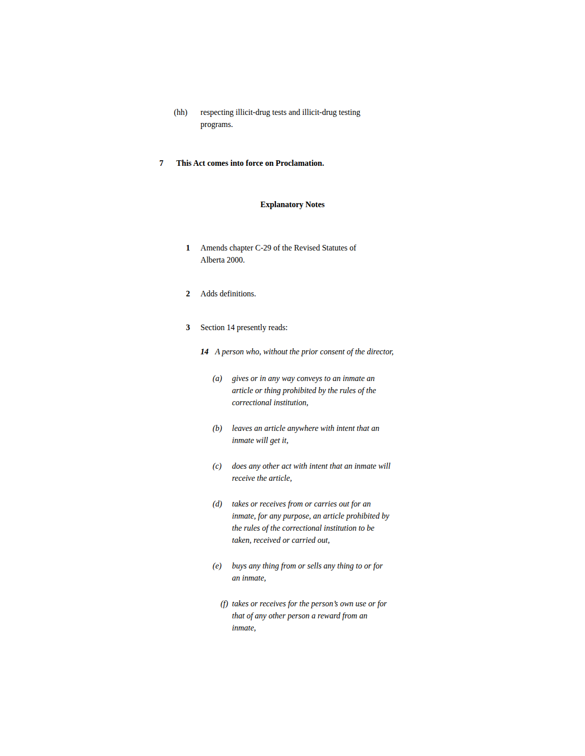(hh)
respecting illicit-drug tests and illicit-drug testing programs.
7
This Act comes into force on Proclamation.
Explanatory Notes
1
Amends chapter C-29 of the Revised Statutes of Alberta 2000.
2
Adds definitions.
3
Section 14 presently reads:
14
A person who, without the prior consent of the director,
(a)
gives or in any way conveys to an inmate an article or thing prohibited by the rules of the correctional institution,
(b)
leaves an article anywhere with intent that an inmate will get it,
(c)
does any other act with intent that an inmate will receive the article,
(d)
takes or receives from or carries out for an inmate, for any purpose, an article prohibited by the rules of the correctional institution to be taken, received or carried out,
(e)
buys any thing from or sells any thing to or for an inmate,
(f)
takes or receives for the person’s own use or for that of any other person a reward from an inmate,